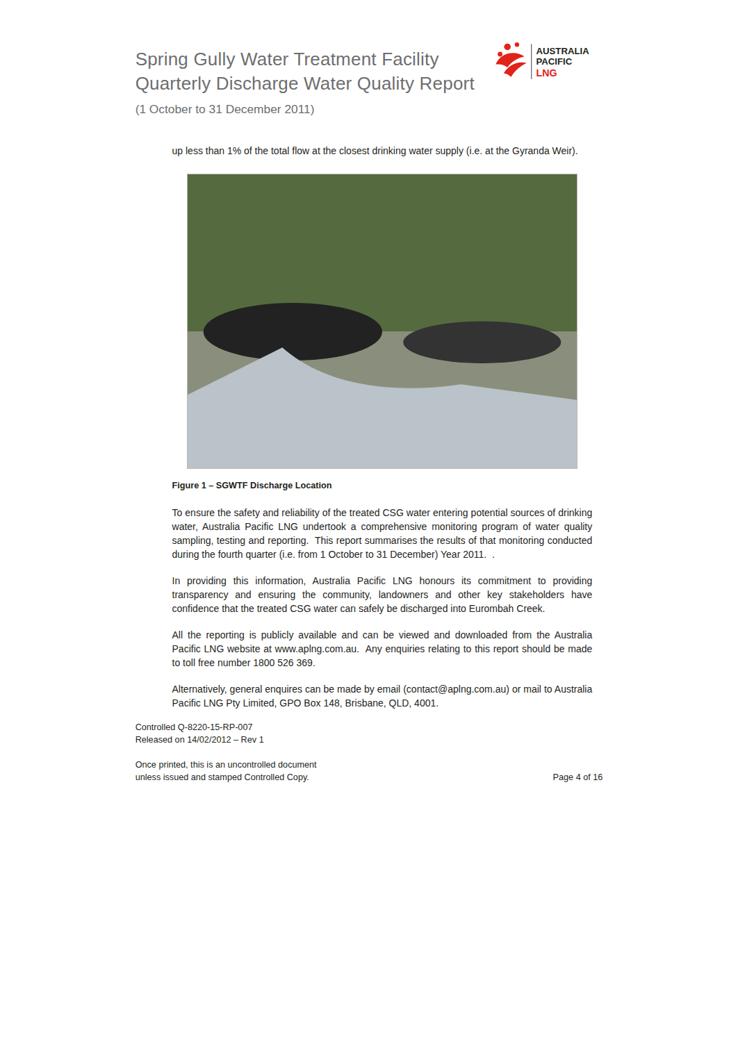Spring Gully Water Treatment Facility
Quarterly Discharge Water Quality Report
(1 October to 31 December 2011)
Australia Pacific LNG AUSTRALIA PACIFIC LNG
up less than 1% of the total flow at the closest drinking water supply (i.e. at the Gyranda Weir).
Figure 1 – SGWTF Discharge Location
To ensure the safety and reliability of the treated CSG water entering potential sources of drinking water, Australia Pacific LNG undertook a comprehensive monitoring program of water quality sampling, testing and reporting. This report summarises the results of that monitoring conducted during the fourth quarter (i.e. from 1 October to 31 December) Year 2011. .
In providing this information, Australia Pacific LNG honours its commitment to providing transparency and ensuring the community, landowners and other key stakeholders have confidence that the treated CSG water can safely be discharged into Eurombah Creek.
All the reporting is publicly available and can be viewed and downloaded from the Australia Pacific LNG website at www.aplng.com.au. Any enquiries relating to this report should be made to toll free number 1800 526 369.
Alternatively, general enquires can be made by email (contact@aplng.com.au) or mail to Australia Pacific LNG Pty Limited, GPO Box 148, Brisbane, QLD, 4001.
Controlled Q-8220-15-RP-007
Released on 14/02/2012 – Rev 1
Once printed, this is an uncontrolled document
unless issued and stamped Controlled Copy.
Page 4 of 16